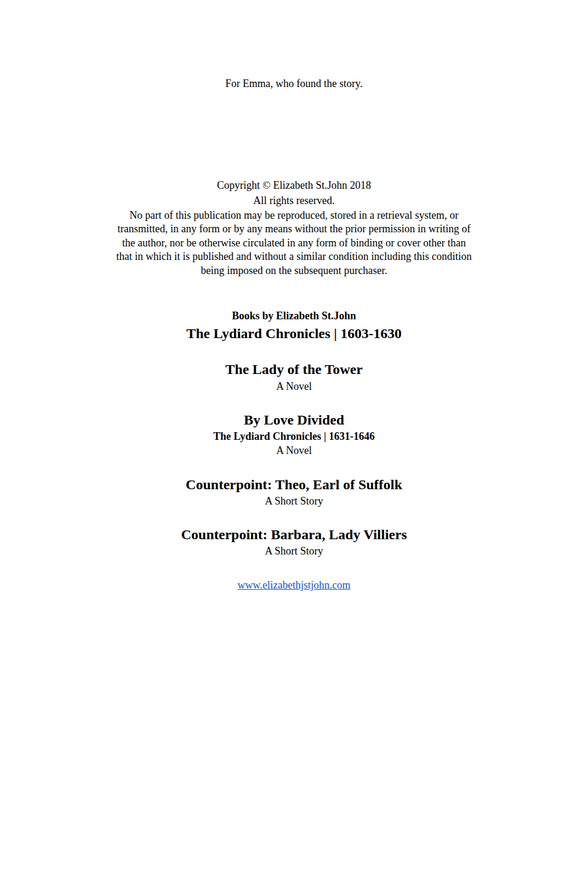For Emma, who found the story.
Copyright © Elizabeth St.John 2018
All rights reserved.
No part of this publication may be reproduced, stored in a retrieval system, or transmitted, in any form or by any means without the prior permission in writing of the author, nor be otherwise circulated in any form of binding or cover other than that in which it is published and without a similar condition including this condition being imposed on the subsequent purchaser.
Books by Elizabeth St.John
The Lydiard Chronicles | 1603-1630
The Lady of the Tower
A Novel
By Love Divided
The Lydiard Chronicles | 1631-1646
A Novel
Counterpoint: Theo, Earl of Suffolk
A Short Story
Counterpoint: Barbara, Lady Villiers
A Short Story
www.elizabethjstjohn.com